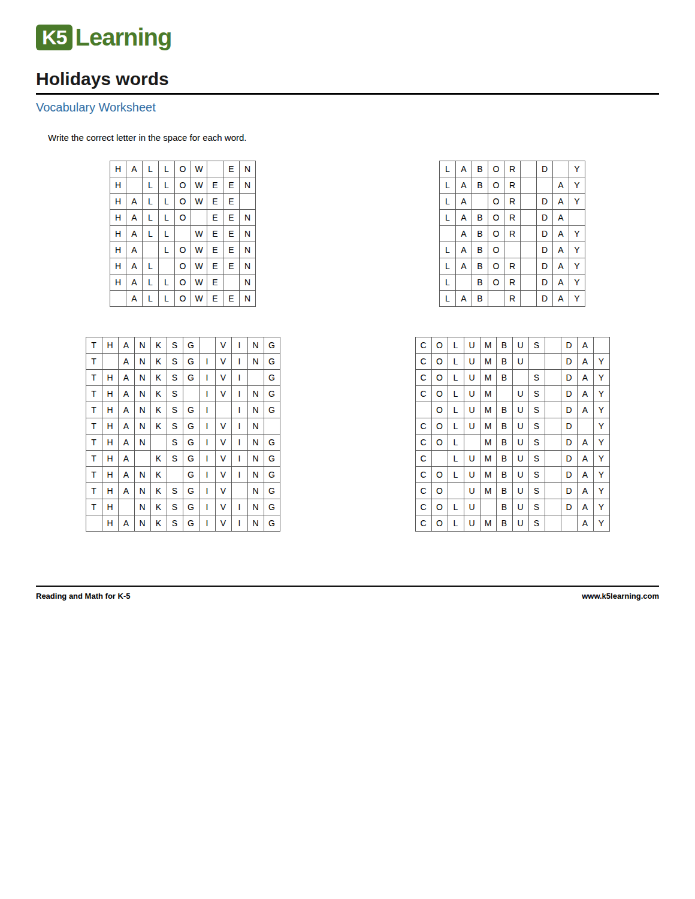K5 Learning
Holidays words
Vocabulary Worksheet
Write the correct letter in the space for each word.
| H | A | L | L | O | W | | E | N |
| H | | L | L | O | W | E | E | N |
| H | A | L | L | O | W | E | E | |
| H | A | L | L | O | | E | E | N |
| H | A | L | L | | W | E | E | N |
| H | A | | L | O | W | E | E | N |
| H | A | L | | O | W | E | E | N |
| H | A | L | L | O | W | E | | N |
| | A | L | L | O | W | E | E | N |
| L | A | B | O | R | | D | | Y |
| L | A | B | O | R | | | A | Y |
| L | A | | O | R | | D | A | Y |
| L | A | B | O | R | | D | A | |
| | A | B | O | R | | D | A | Y |
| L | A | B | O | | | D | A | Y |
| L | A | B | O | R | | D | A | Y |
| L | | B | O | R | | D | A | Y |
| L | A | B | | R | | D | A | Y |
| T | H | A | N | K | S | G | | V | I | N | G |
| T | | A | N | K | S | G | I | V | I | N | G |
| T | H | A | N | K | S | G | I | V | I | | G |
| T | H | A | N | K | S | | I | V | I | N | G |
| T | H | A | N | K | S | G | I | | I | N | G |
| T | H | A | N | K | S | G | I | V | I | N | |
| T | H | A | N | | S | G | I | V | I | N | G |
| T | H | A | | K | S | G | I | V | I | N | G |
| T | H | A | N | K | | G | I | V | I | N | G |
| T | H | A | N | K | S | G | I | V | | N | G |
| T | H | | N | K | S | G | I | V | I | N | G |
| | H | A | N | K | S | G | I | V | I | N | G |
| C | O | L | U | M | B | U | S | | D | A | |
| C | O | L | U | M | B | U | | | D | A | Y |
| C | O | L | U | M | B | | S | | D | A | Y |
| C | O | L | U | M | | U | S | | D | A | Y |
| | O | L | U | M | B | U | S | | D | A | Y |
| C | O | L | U | M | B | U | S | | D | | Y |
| C | O | L | | M | B | U | S | | D | A | Y |
| C | | L | U | M | B | U | S | | D | A | Y |
| C | O | L | U | M | B | U | S | | D | A | Y |
| C | O | | U | M | B | U | S | | D | A | Y |
| C | O | L | U | | B | U | S | | D | A | Y |
| C | O | L | U | M | B | U | S | | | A | Y |
Reading and Math for K-5 www.k5learning.com